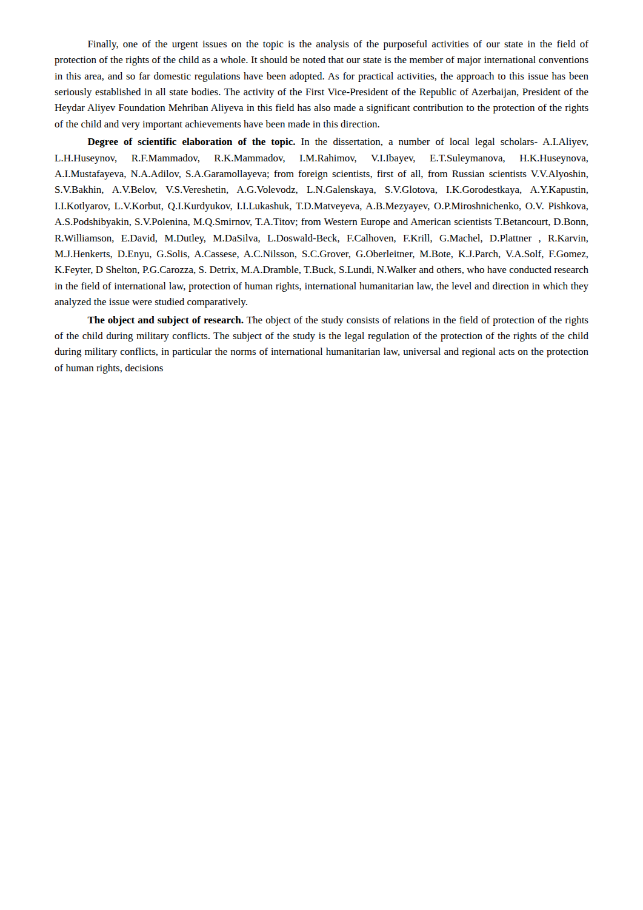Finally, one of the urgent issues on the topic is the analysis of the purposeful activities of our state in the field of protection of the rights of the child as a whole. It should be noted that our state is the member of major international conventions in this area, and so far domestic regulations have been adopted. As for practical activities, the approach to this issue has been seriously established in all state bodies. The activity of the First Vice-President of the Republic of Azerbaijan, President of the Heydar Aliyev Foundation Mehriban Aliyeva in this field has also made a significant contribution to the protection of the rights of the child and very important achievements have been made in this direction.
Degree of scientific elaboration of the topic. In the dissertation, a number of local legal scholars- A.I.Aliyev, L.H.Huseynov, R.F.Mammadov, R.K.Mammadov, I.M.Rahimov, V.I.Ibayev, E.T.Suleymanova, H.K.Huseynova, A.I.Mustafayeva, N.A.Adilov, S.A.Garamollayeva; from foreign scientists, first of all, from Russian scientists V.V.Alyoshin, S.V.Bakhin, A.V.Belov, V.S.Vereshetin, A.G.Volevodz, L.N.Galenskaya, S.V.Glotova, I.K.Gorodestkaya, A.Y.Kapustin, I.I.Kotlyarov, L.V.Korbut, Q.I.Kurdyukov, I.I.Lukashuk, T.D.Matveyeva, A.B.Mezyayev, O.P.Miroshnichenko, O.V. Pishkova, A.S.Podshibyakin, S.V.Polenina, M.Q.Smirnov, T.A.Titov; from Western Europe and American scientists T.Betancourt, D.Bonn, R.Williamson, E.David, M.Dutley, M.DaSilva, L.Doswald-Beck, F.Calhoven, F.Krill, G.Machel, D.Plattner , R.Karvin, M.J.Henkerts, D.Enyu, G.Solis, A.Cassese, A.C.Nilsson, S.C.Grover, G.Oberleitner, M.Bote, K.J.Parch, V.A.Solf, F.Gomez, K.Feyter, D Shelton, P.G.Carozza, S. Detrix, M.A.Dramble, T.Buck, S.Lundi, N.Walker and others, who have conducted research in the field of international law, protection of human rights, international humanitarian law, the level and direction in which they analyzed the issue were studied comparatively.
The object and subject of research. The object of the study consists of relations in the field of protection of the rights of the child during military conflicts. The subject of the study is the legal regulation of the protection of the rights of the child during military conflicts, in particular the norms of international humanitarian law, universal and regional acts on the protection of human rights, decisions